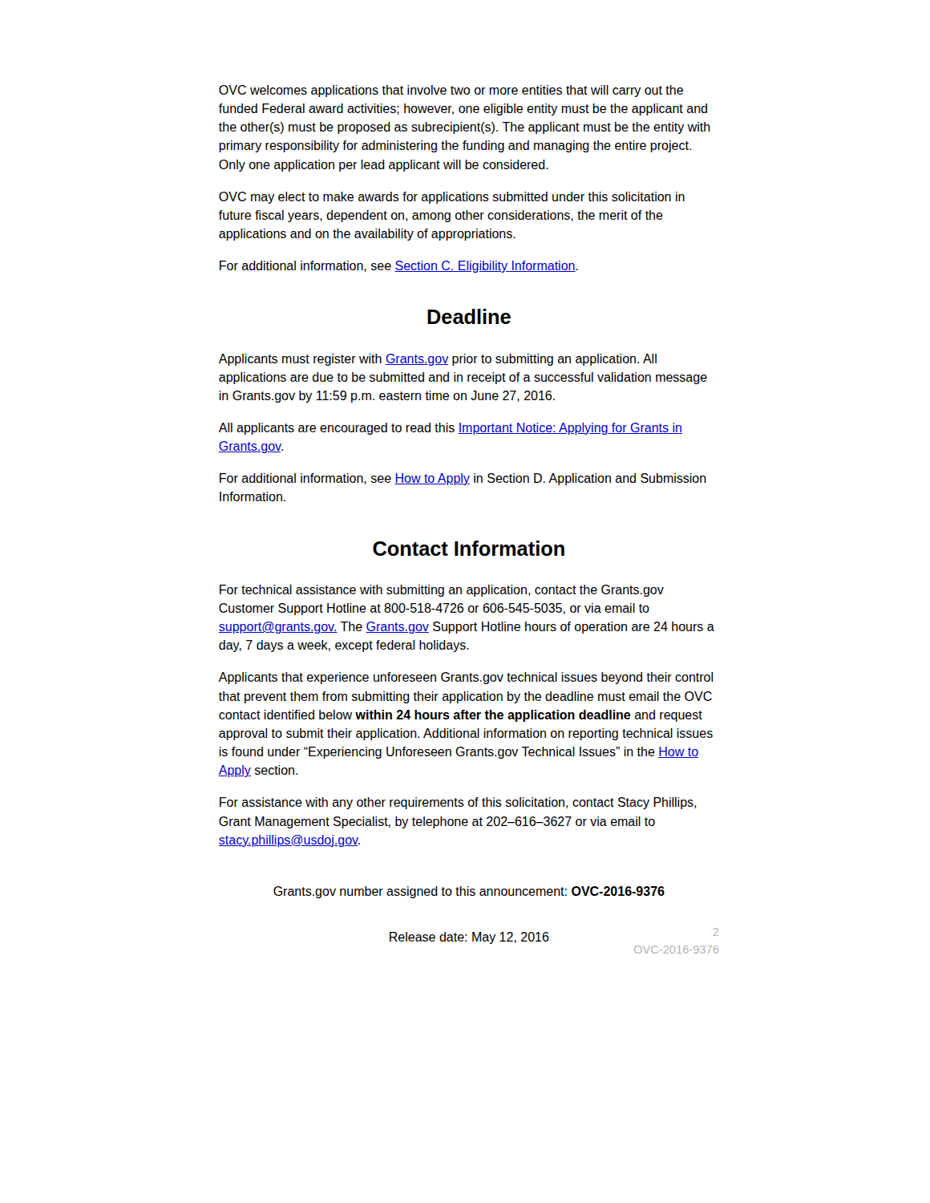OVC welcomes applications that involve two or more entities that will carry out the funded Federal award activities; however, one eligible entity must be the applicant and the other(s) must be proposed as subrecipient(s). The applicant must be the entity with primary responsibility for administering the funding and managing the entire project. Only one application per lead applicant will be considered.
OVC may elect to make awards for applications submitted under this solicitation in future fiscal years, dependent on, among other considerations, the merit of the applications and on the availability of appropriations.
For additional information, see Section C. Eligibility Information.
Deadline
Applicants must register with Grants.gov prior to submitting an application. All applications are due to be submitted and in receipt of a successful validation message in Grants.gov by 11:59 p.m. eastern time on June 27, 2016.
All applicants are encouraged to read this Important Notice: Applying for Grants in Grants.gov.
For additional information, see How to Apply in Section D. Application and Submission Information.
Contact Information
For technical assistance with submitting an application, contact the Grants.gov Customer Support Hotline at 800-518-4726 or 606-545-5035, or via email to support@grants.gov. The Grants.gov Support Hotline hours of operation are 24 hours a day, 7 days a week, except federal holidays.
Applicants that experience unforeseen Grants.gov technical issues beyond their control that prevent them from submitting their application by the deadline must email the OVC contact identified below within 24 hours after the application deadline and request approval to submit their application. Additional information on reporting technical issues is found under “Experiencing Unforeseen Grants.gov Technical Issues” in the How to Apply section.
For assistance with any other requirements of this solicitation, contact Stacy Phillips, Grant Management Specialist, by telephone at 202–616–3627 or via email to stacy.phillips@usdoj.gov.
Grants.gov number assigned to this announcement: OVC-2016-9376
Release date: May 12, 2016
2 OVC-2016-9376